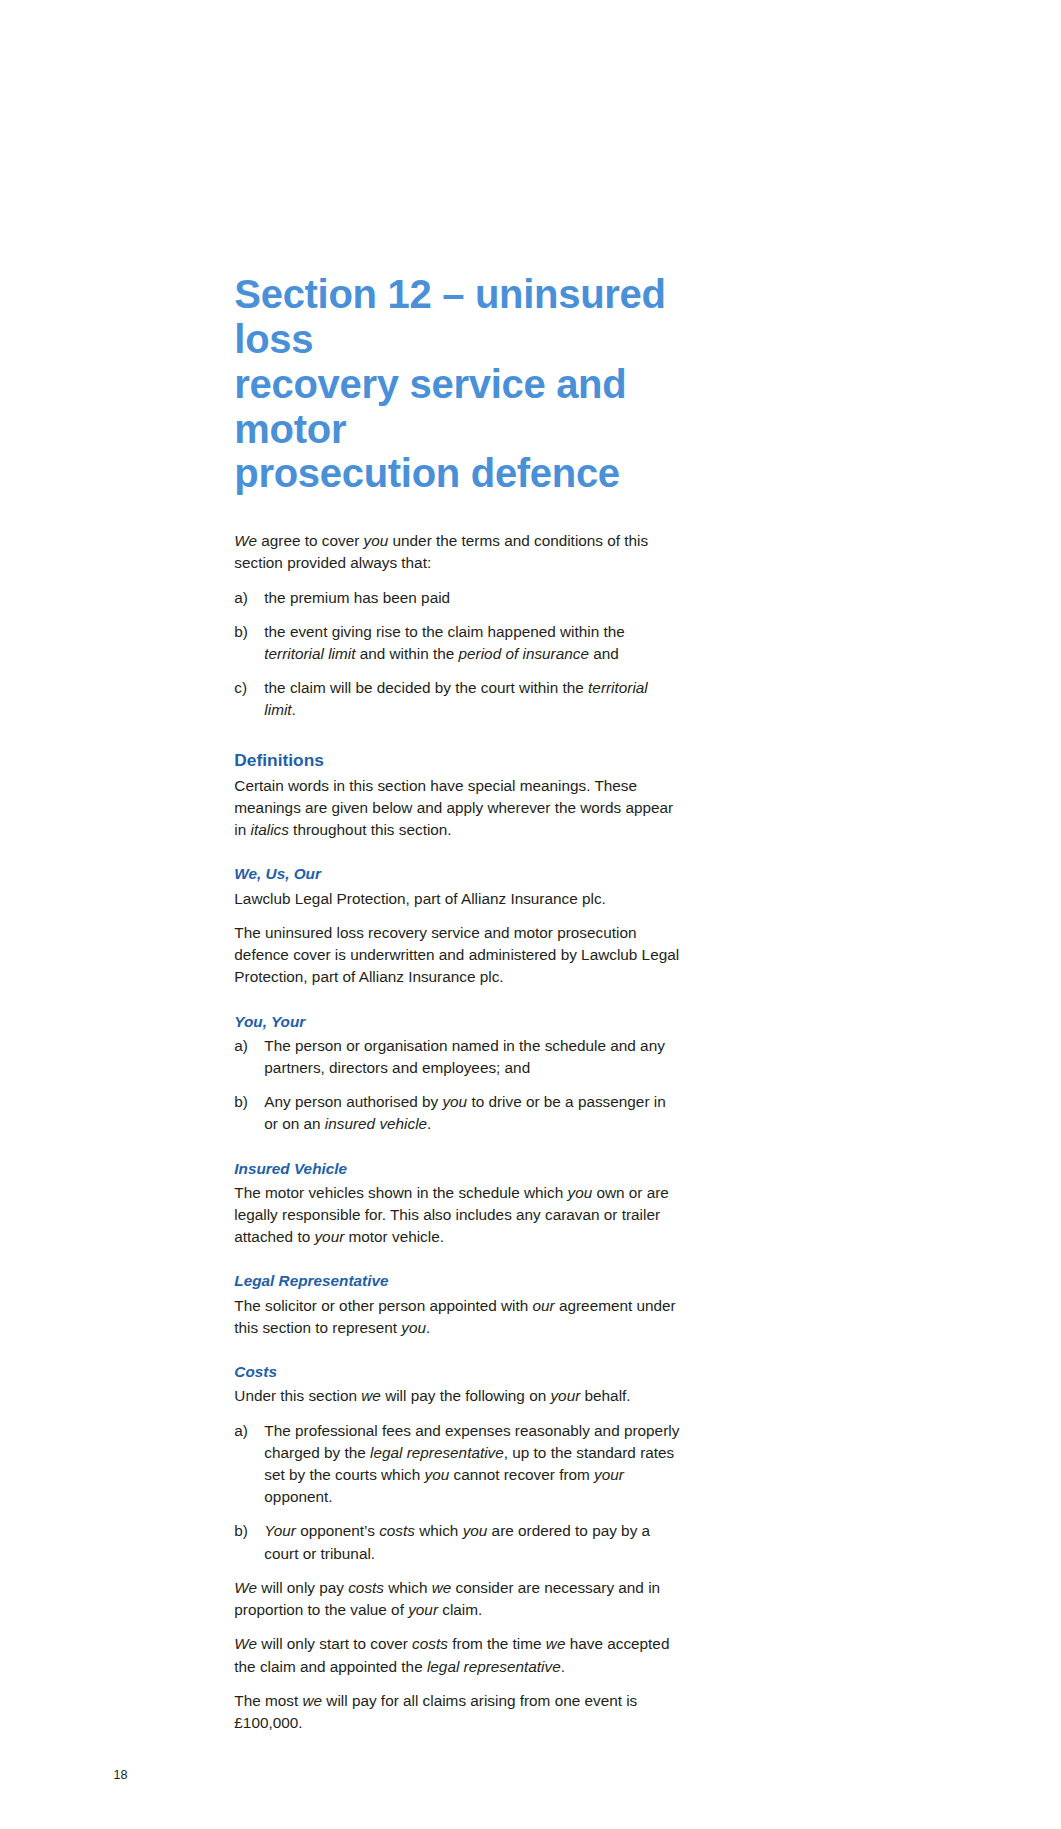Section 12 – uninsured loss
recovery service and motor
prosecution defence
We agree to cover you under the terms and conditions of this section provided always that:
a) the premium has been paid
b) the event giving rise to the claim happened within the territorial limit and within the period of insurance and
c) the claim will be decided by the court within the territorial limit.
Definitions
Certain words in this section have special meanings. These meanings are given below and apply wherever the words appear in italics throughout this section.
We, Us, Our
Lawclub Legal Protection, part of Allianz Insurance plc.
The uninsured loss recovery service and motor prosecution defence cover is underwritten and administered by Lawclub Legal Protection, part of Allianz Insurance plc.
You, Your
a) The person or organisation named in the schedule and any partners, directors and employees; and
b) Any person authorised by you to drive or be a passenger in or on an insured vehicle.
Insured Vehicle
The motor vehicles shown in the schedule which you own or are legally responsible for. This also includes any caravan or trailer attached to your motor vehicle.
Legal Representative
The solicitor or other person appointed with our agreement under this section to represent you.
Costs
Under this section we will pay the following on your behalf.
a) The professional fees and expenses reasonably and properly charged by the legal representative, up to the standard rates set by the courts which you cannot recover from your opponent.
b) Your opponent’s costs which you are ordered to pay by a court or tribunal.
We will only pay costs which we consider are necessary and in proportion to the value of your claim.
We will only start to cover costs from the time we have accepted the claim and appointed the legal representative.
The most we will pay for all claims arising from one event is £100,000.
18